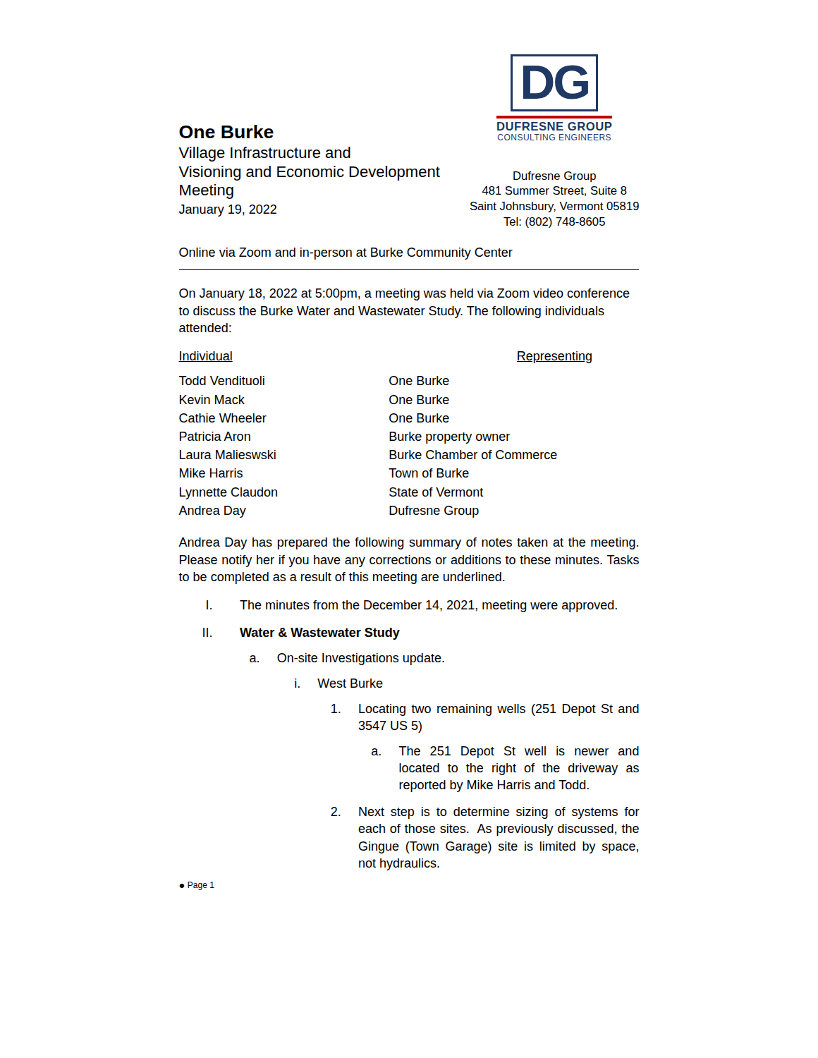One Burke
Village Infrastructure and
Visioning and Economic Development
Meeting
January 19, 2022
DG
DUFRESNE GROUP
CONSULTING ENGINEERS
Dufresne Group
481 Summer Street, Suite 8
Saint Johnsbury, Vermont 05819
Tel: (802) 748-8605
Online via Zoom and in-person at Burke Community Center
On January 18, 2022 at 5:00pm, a meeting was held via Zoom video conference to discuss the Burke Water and Wastewater Study. The following individuals attended:
| Individual | Representing |
| --- | --- |
| Todd Vendituoli | One Burke |
| Kevin Mack | One Burke |
| Cathie Wheeler | One Burke |
| Patricia Aron | Burke property owner |
| Laura Malieswski | Burke Chamber of Commerce |
| Mike Harris | Town of Burke |
| Lynnette Claudon | State of Vermont |
| Andrea Day | Dufresne Group |
Andrea Day has prepared the following summary of notes taken at the meeting. Please notify her if you have any corrections or additions to these minutes. Tasks to be completed as a result of this meeting are underlined.
The minutes from the December 14, 2021, meeting were approved.
Water & Wastewater Study
On-site Investigations update.
West Burke
Locating two remaining wells (251 Depot St and 3547 US 5)
The 251 Depot St well is newer and located to the right of the driveway as reported by Mike Harris and Todd.
Next step is to determine sizing of systems for each of those sites. As previously discussed, the Gingue (Town Garage) site is limited by space, not hydraulics.
● Page 1